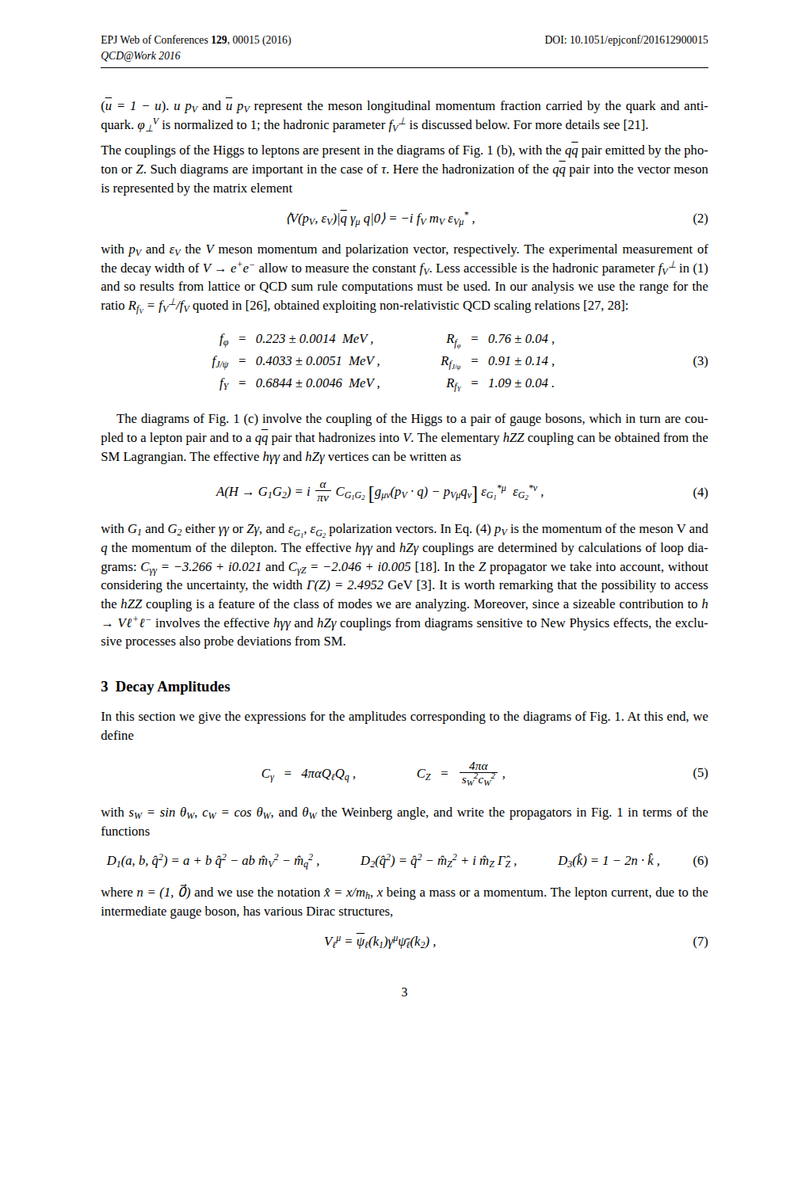EPJ Web of Conferences 129, 00015 (2016)
DOI: 10.1051/epjconf/201612900015
QCD@Work 2016
(u = 1 − u). u pV and u pV represent the meson longitudinal momentum fraction carried by the quark and antiquark. φ⊥V is normalized to 1; the hadronic parameter fV⊥ is discussed below. For more details see [21].
The couplings of the Higgs to leptons are present in the diagrams of Fig. 1 (b), with the qq pair emitted by the photon or Z. Such diagrams are important in the case of τ. Here the hadronization of the qq pair into the vector meson is represented by the matrix element
⟨V(pV, εV)|q γμ q|0⟩ = −i fV mV εVμ* ,
(2)
with pV and εV the V meson momentum and polarization vector, respectively. The experimental measurement of the decay width of V → e+e− allow to measure the constant fV. Less accessible is the hadronic parameter fV⊥ in (1) and so results from lattice or QCD sum rule computations must be used. In our analysis we use the range for the ratio RfV = fV⊥/fV quoted in [26], obtained exploiting non-relativistic QCD scaling relations [27, 28]:
| f φ | = | 0.223 ± 0.0014 MeV , | | R f φ | = | 0.76 ± 0.04 , |
| f J/ψ | = | 0.4033 ± 0.0051 MeV , | | R f J/ψ | = | 0.91 ± 0.14 , |
| f Υ | = | 0.6844 ± 0.0046 MeV , | | R f Υ | = | 1.09 ± 0.04 . |
(3)
The diagrams of Fig. 1 (c) involve the coupling of the Higgs to a pair of gauge bosons, which in turn are coupled to a lepton pair and to a qq pair that hadronizes into V. The elementary hZZ coupling can be obtained from the SM Lagrangian. The effective hγγ and hZγ vertices can be written as
A(H → G1G2) = i απv CG1G2 [gμν(pV · q) − pVμqν] εG1*μ εG2*ν ,
(4)
with G1 and G2 either γγ or Zγ, and εG1, εG2 polarization vectors. In Eq. (4) pV is the momentum of the meson V and q the momentum of the dilepton. The effective hγγ and hZγ couplings are determined by calculations of loop diagrams: Cγγ = −3.266 + i0.021 and CγZ = −2.046 + i0.005 [18]. In the Z propagator we take into account, without considering the uncertainty, the width Γ(Z) = 2.4952 GeV [3]. It is worth remarking that the possibility to access the hZZ coupling is a feature of the class of modes we are analyzing. Moreover, since a sizeable contribution to h → Vℓ+ℓ− involves the effective hγγ and hZγ couplings from diagrams sensitive to New Physics effects, the exclusive processes also probe deviations from SM.
3 Decay Amplitudes
In this section we give the expressions for the amplitudes corresponding to the diagrams of Fig. 1. At this end, we define
| C γ | = | 4παQ ℓ Q q , | | C Z | = | 4πα s W 2 c W 2 , |
(5)
with sW = sin θW, cW = cos θW, and θW the Weinberg angle, and write the propagators in Fig. 1 in terms of the functions
D1(a, b, q̂2) = a + b q̂2 − ab m̂V2 − m̂q2 , D2(q̂2) = q̂2 − m̂Z2 + i m̂Z Γ̂Z , D3(k̂) = 1 − 2n · k̂ ,
(6)
where n = (1, 0⃗) and we use the notation x̂ = x/mh, x being a mass or a momentum. The lepton current, due to the intermediate gauge boson, has various Dirac structures,
Vℓμ = ψℓ(k1)γμψℓ(k2) ,
(7)
3